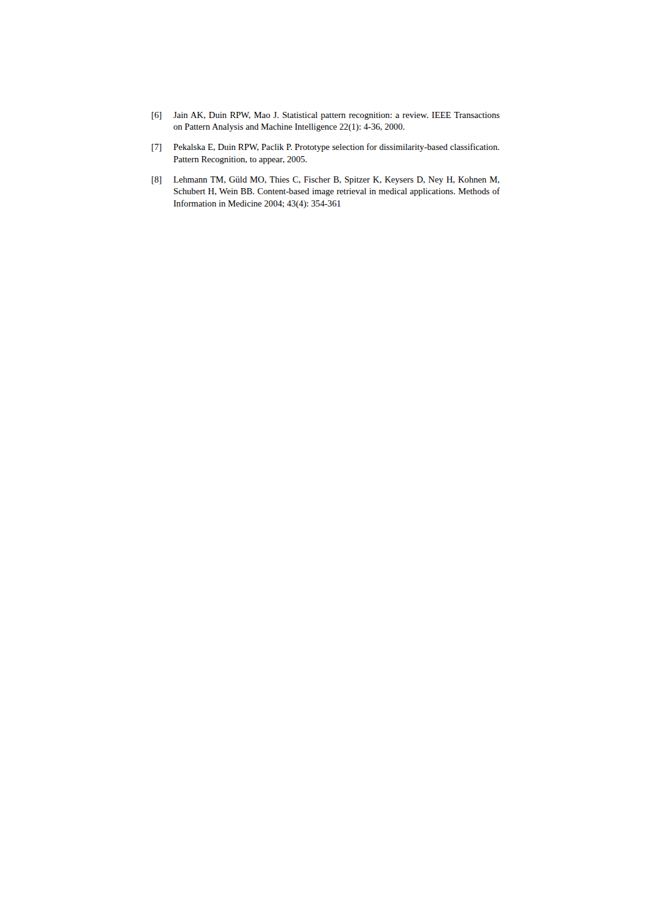[6] Jain AK, Duin RPW, Mao J. Statistical pattern recognition: a review. IEEE Transactions on Pattern Analysis and Machine Intelligence 22(1): 4-36, 2000.
[7] Pekalska E, Duin RPW, Paclik P. Prototype selection for dissimilarity-based classification. Pattern Recognition, to appear, 2005.
[8] Lehmann TM, Güld MO, Thies C, Fischer B, Spitzer K, Keysers D, Ney H, Kohnen M, Schubert H, Wein BB. Content-based image retrieval in medical applications. Methods of Information in Medicine 2004; 43(4): 354-361